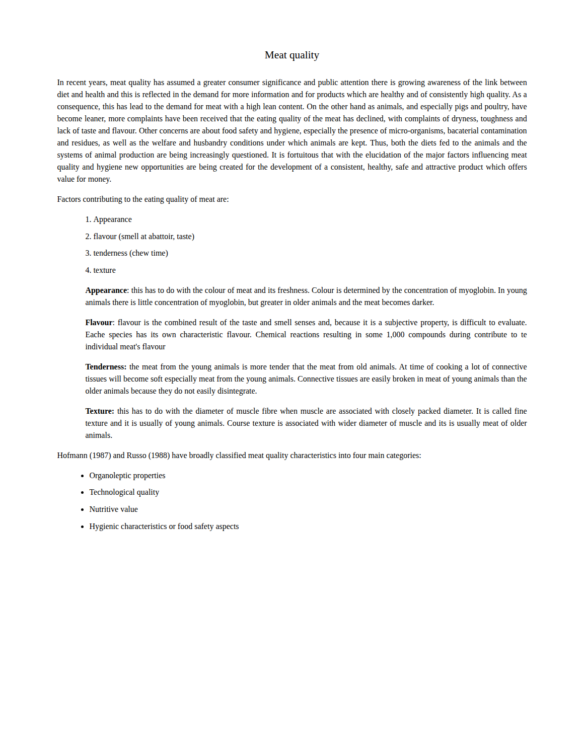Meat quality
In recent years, meat quality has assumed a greater consumer significance and public attention there is growing awareness of the link between diet and health and this is reflected in the demand for more information and for products which are healthy and of consistently high quality. As a consequence, this has lead to the demand for meat with a high lean content. On the other hand as animals, and especially pigs and poultry, have become leaner, more complaints have been received that the eating quality of the meat has declined, with complaints of dryness, toughness and lack of taste and flavour. Other concerns are about food safety and hygiene, especially the presence of micro-organisms, bacaterial contamination and residues, as well as the welfare and husbandry conditions under which animals are kept. Thus, both the diets fed to the animals and the systems of animal production are being increasingly questioned. It is fortuitous that with the elucidation of the major factors influencing meat quality and hygiene new opportunities are being created for the development of a consistent, healthy, safe and attractive product which offers value for money.
Factors contributing to the eating quality of meat are:
Appearance
flavour (smell at abattoir, taste)
tenderness (chew time)
texture
Appearance: this has to do with the colour of meat and its freshness. Colour is determined by the concentration of myoglobin. In young animals there is little concentration of myoglobin, but greater in older animals and the meat becomes darker.
Flavour: flavour is the combined result of the taste and smell senses and, because it is a subjective property, is difficult to evaluate. Eache species has its own characteristic flavour. Chemical reactions resulting in some 1,000 compounds during contribute to te individual meat's flavour
Tenderness: the meat from the young animals is more tender that the meat from old animals. At time of cooking a lot of connective tissues will become soft especially meat from the young animals. Connective tissues are easily broken in meat of young animals than the older animals because they do not easily disintegrate.
Texture: this has to do with the diameter of muscle fibre when muscle are associated with closely packed diameter. It is called fine texture and it is usually of young animals. Course texture is associated with wider diameter of muscle and its is usually meat of older animals.
Hofmann (1987) and Russo (1988) have broadly classified meat quality characteristics into four main categories:
Organoleptic properties
Technological quality
Nutritive value
Hygienic characteristics or food safety aspects